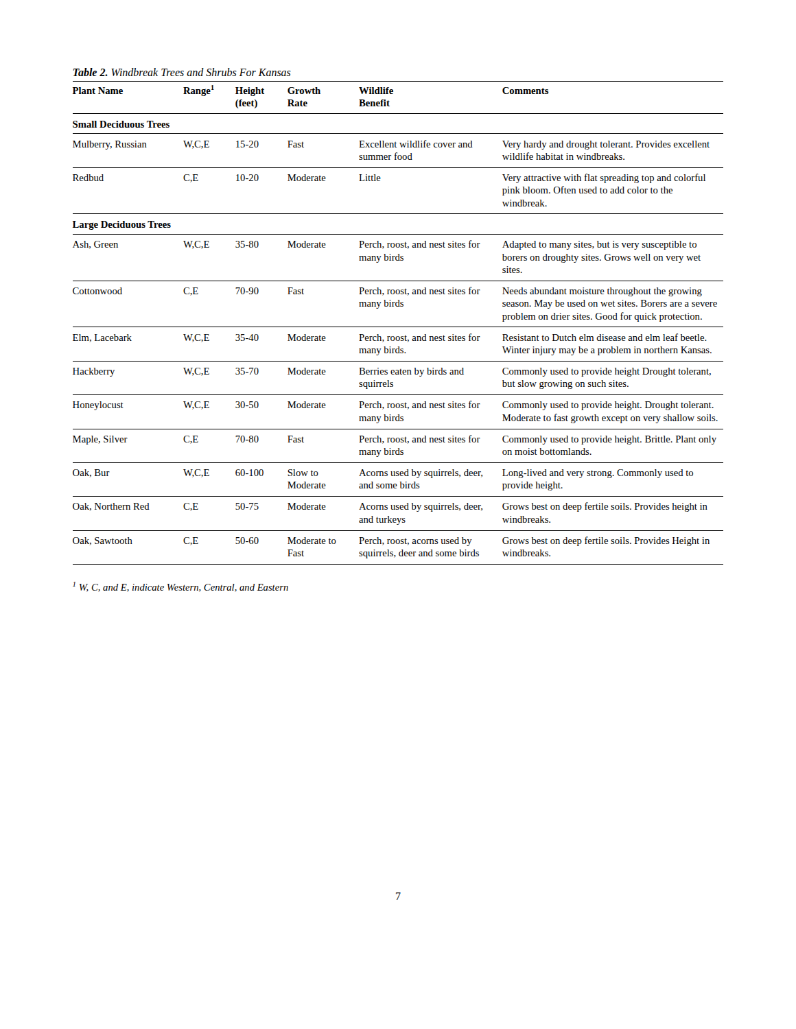Table 2. Windbreak Trees and Shrubs For Kansas
| Plant Name | Range 1 | Height (feet) | Growth Rate | Wildlife Benefit | Comments |
| --- | --- | --- | --- | --- | --- |
| Small Deciduous Trees |
| Mulberry, Russian | W,C,E | 15-20 | Fast | Excellent wildlife cover and summer food | Very hardy and drought tolerant. Provides excellent wildlife habitat in windbreaks. |
| Redbud | C,E | 10-20 | Moderate | Little | Very attractive with flat spreading top and colorful pink bloom. Often used to add color to the windbreak. |
| Large Deciduous Trees |
| Ash, Green | W,C,E | 35-80 | Moderate | Perch, roost, and nest sites for many birds | Adapted to many sites, but is very susceptible to borers on droughty sites. Grows well on very wet sites. |
| Cottonwood | C,E | 70-90 | Fast | Perch, roost, and nest sites for many birds | Needs abundant moisture throughout the growing season. May be used on wet sites. Borers are a severe problem on drier sites. Good for quick protection. |
| Elm, Lacebark | W,C,E | 35-40 | Moderate | Perch, roost, and nest sites for many birds. | Resistant to Dutch elm disease and elm leaf beetle. Winter injury may be a problem in northern Kansas. |
| Hackberry | W,C,E | 35-70 | Moderate | Berries eaten by birds and squirrels | Commonly used to provide height Drought tolerant, but slow growing on such sites. |
| Honeylocust | W,C,E | 30-50 | Moderate | Perch, roost, and nest sites for many birds | Commonly used to provide height. Drought tolerant. Moderate to fast growth except on very shallow soils. |
| Maple, Silver | C,E | 70-80 | Fast | Perch, roost, and nest sites for many birds | Commonly used to provide height. Brittle. Plant only on moist bottomlands. |
| Oak, Bur | W,C,E | 60-100 | Slow to Moderate | Acorns used by squirrels, deer, and some birds | Long-lived and very strong. Commonly used to provide height. |
| Oak, Northern Red | C,E | 50-75 | Moderate | Acorns used by squirrels, deer, and turkeys | Grows best on deep fertile soils. Provides height in windbreaks. |
| Oak, Sawtooth | C,E | 50-60 | Moderate to Fast | Perch, roost, acorns used by squirrels, deer and some birds | Grows best on deep fertile soils. Provides Height in windbreaks. |
1 W, C, and E, indicate Western, Central, and Eastern
7